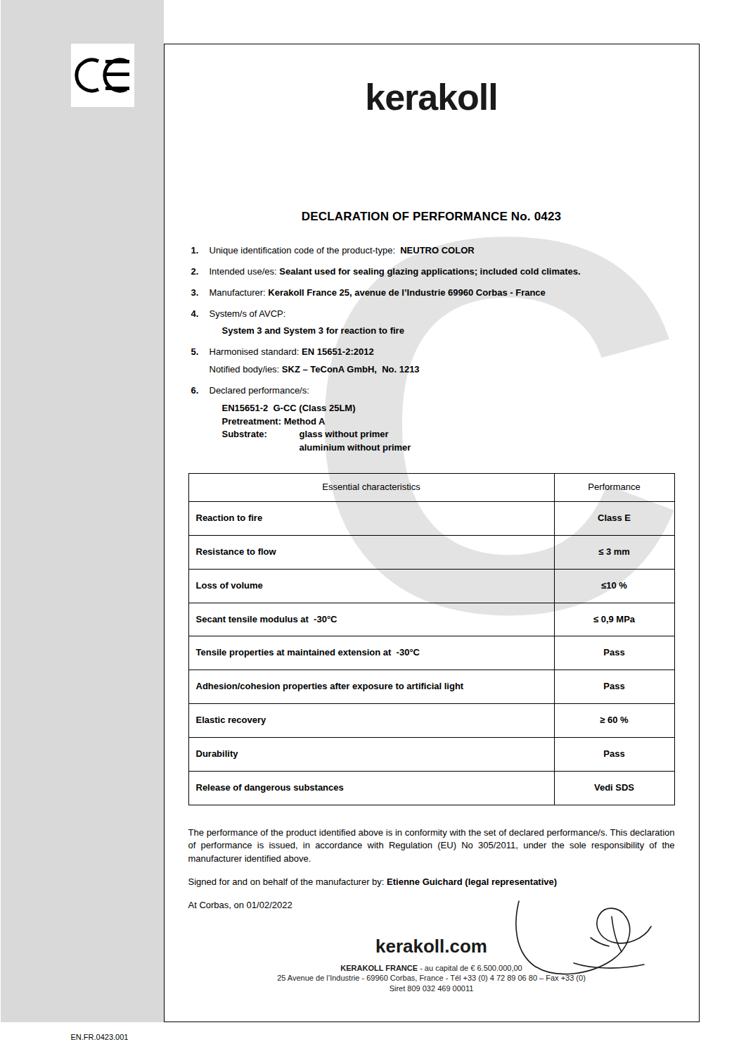C
kerakoll
DECLARATION OF PERFORMANCE No. 0423
Unique identification code of the product-type: NEUTRO COLOR
Intended use/es: Sealant used for sealing glazing applications; included cold climates.
Manufacturer: Kerakoll France 25, avenue de l’Industrie 69960 Corbas - France
System/s of AVCP:
System 3 and System 3 for reaction to fire
Harmonised standard: EN 15651-2:2012
Notified body/ies: SKZ – TeConA GmbH, No. 1213
Declared performance/s:
EN15651-2 G-CC (Class 25LM)
Pretreatment: Method A
Substrate: glass without primer
aluminium without primer
| Essential characteristics | Performance |
| --- | --- |
| Reaction to fire | Class E |
| Resistance to flow | ≤ 3 mm |
| Loss of volume | ≤10 % |
| Secant tensile modulus at -30°C | ≤ 0,9 MPa |
| Tensile properties at maintained extension at -30°C | Pass |
| Adhesion/cohesion properties after exposure to artificial light | Pass |
| Elastic recovery | ≥ 60 % |
| Durability | Pass |
| Release of dangerous substances | Vedi SDS |
The performance of the product identified above is in conformity with the set of declared performance/s. This declaration of performance is issued, in accordance with Regulation (EU) No 305/2011, under the sole responsibility of the manufacturer identified above.
Signed for and on behalf of the manufacturer by: Etienne Guichard (legal representative)
At Corbas, on 01/02/2022
kerakoll.com
KERAKOLL FRANCE - au capital de € 6.500.000,00
25 Avenue de l’Industrie - 69960 Corbas, France - Tél +33 (0) 4 72 89 06 80 – Fax +33 (0)
Siret 809 032 469 00011
EN.FR.0423.001